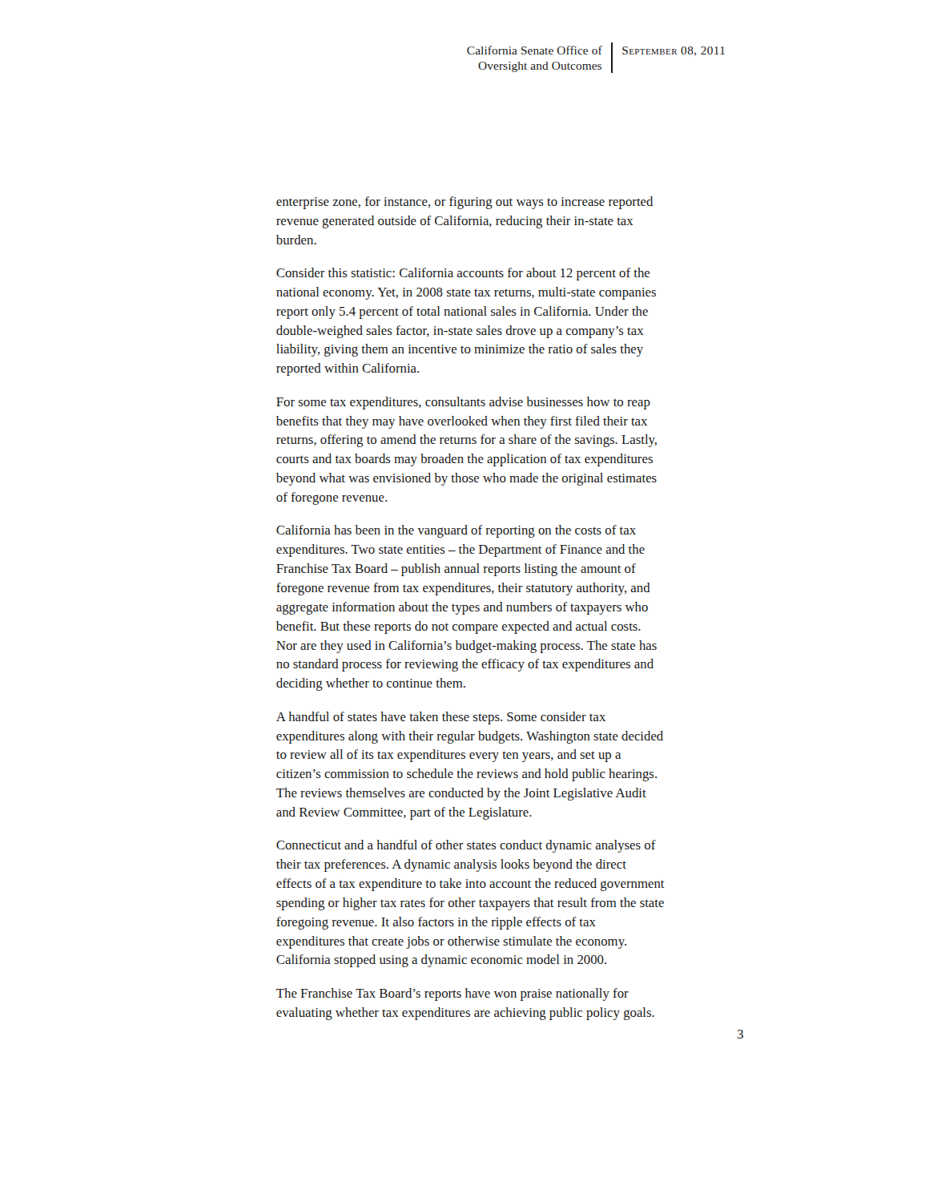California Senate Office of
Oversight and Outcomes
September 08, 2011
enterprise zone, for instance, or figuring out ways to increase reported revenue generated outside of California, reducing their in-state tax burden.
Consider this statistic: California accounts for about 12 percent of the national economy. Yet, in 2008 state tax returns, multi-state companies report only 5.4 percent of total national sales in California. Under the double-weighed sales factor, in-state sales drove up a company’s tax liability, giving them an incentive to minimize the ratio of sales they reported within California.
For some tax expenditures, consultants advise businesses how to reap benefits that they may have overlooked when they first filed their tax returns, offering to amend the returns for a share of the savings. Lastly, courts and tax boards may broaden the application of tax expenditures beyond what was envisioned by those who made the original estimates of foregone revenue.
California has been in the vanguard of reporting on the costs of tax expenditures. Two state entities – the Department of Finance and the Franchise Tax Board – publish annual reports listing the amount of foregone revenue from tax expenditures, their statutory authority, and aggregate information about the types and numbers of taxpayers who benefit. But these reports do not compare expected and actual costs. Nor are they used in California’s budget-making process. The state has no standard process for reviewing the efficacy of tax expenditures and deciding whether to continue them.
A handful of states have taken these steps. Some consider tax expenditures along with their regular budgets. Washington state decided to review all of its tax expenditures every ten years, and set up a citizen’s commission to schedule the reviews and hold public hearings. The reviews themselves are conducted by the Joint Legislative Audit and Review Committee, part of the Legislature.
Connecticut and a handful of other states conduct dynamic analyses of their tax preferences. A dynamic analysis looks beyond the direct effects of a tax expenditure to take into account the reduced government spending or higher tax rates for other taxpayers that result from the state foregoing revenue. It also factors in the ripple effects of tax expenditures that create jobs or otherwise stimulate the economy. California stopped using a dynamic economic model in 2000.
The Franchise Tax Board’s reports have won praise nationally for evaluating whether tax expenditures are achieving public policy goals.
3